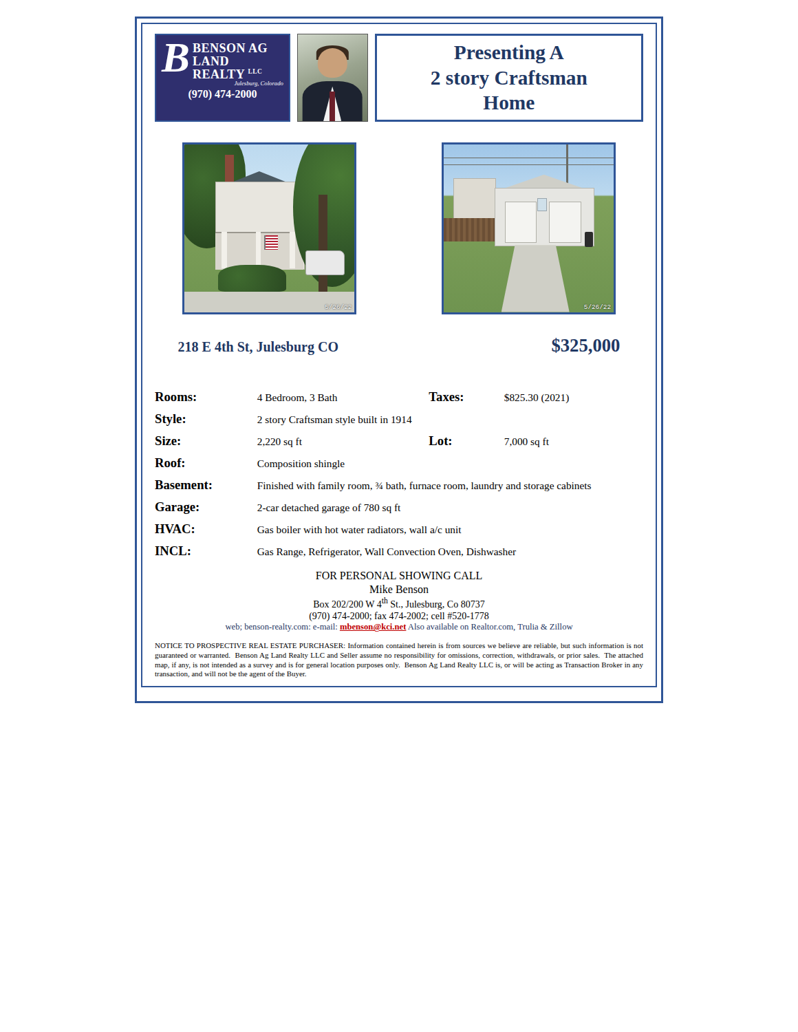B
BENSON AG
LAND
REALTY LLC
Julesburg, Colorado
(970) 474-2000
Presenting A
2 story Craftsman
Home
5/26/22
5/26/22
218 E 4th St, Julesburg CO
$325,000
| Rooms: | 4 Bedroom, 3 Bath | Taxes: | $825.30 (2021) |
| Style: | 2 story Craftsman style built in 1914 |
| Size: | 2,220 sq ft | Lot: | 7,000 sq ft |
| Roof: | Composition shingle |
| Basement: | Finished with family room, ¾ bath, furnace room, laundry and storage cabinets |
| Garage: | 2-car detached garage of 780 sq ft |
| HVAC: | Gas boiler with hot water radiators, wall a/c unit |
| INCL: | Gas Range, Refrigerator, Wall Convection Oven, Dishwasher |
FOR PERSONAL SHOWING CALL
Mike Benson
Box 202/200 W 4th St., Julesburg, Co 80737
(970) 474-2000; fax 474-2002; cell #520-1778
web; benson-realty.com: e-mail: mbenson@kci.net Also available on Realtor.com, Trulia & Zillow
NOTICE TO PROSPECTIVE REAL ESTATE PURCHASER: Information contained herein is from sources we believe are reliable, but such information is not guaranteed or warranted. Benson Ag Land Realty LLC and Seller assume no responsibility for omissions, correction, withdrawals, or prior sales. The attached map, if any, is not intended as a survey and is for general location purposes only. Benson Ag Land Realty LLC is, or will be acting as Transaction Broker in any transaction, and will not be the agent of the Buyer.